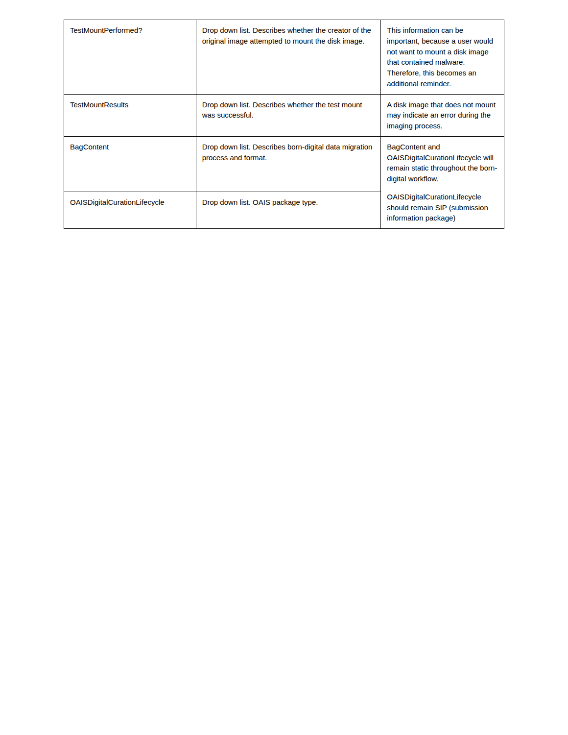| TestMountPerformed? | Drop down list. Describes whether the creator of the original image attempted to mount the disk image. | This information can be important, because a user would not want to mount a disk image that contained malware. Therefore, this becomes an additional reminder. |
| TestMountResults | Drop down list. Describes whether the test mount was successful. | A disk image that does not mount may indicate an error during the imaging process. |
| BagContent | Drop down list. Describes born-digital data migration process and format. | BagContent and OAISDigitalCurationLifecycle will remain static throughout the born-digital workflow. OAISDigitalCurationLifecycle should remain SIP (submission information package) |
| OAISDigitalCurationLifecycle | Drop down list. OAIS package type. |